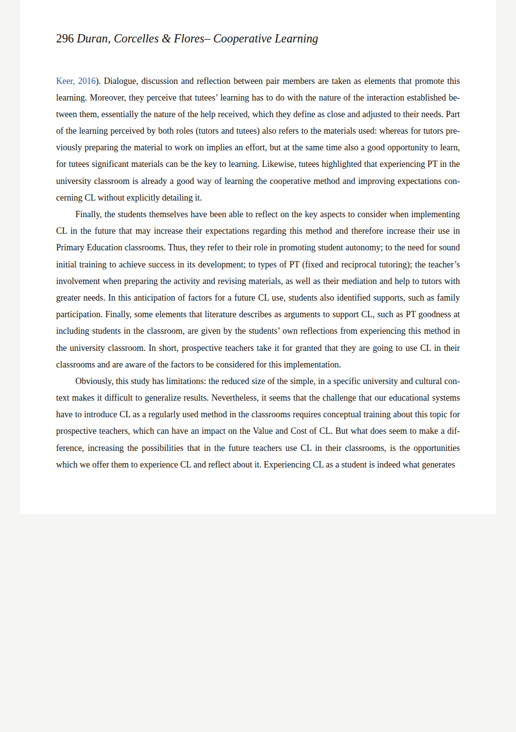296 Duran, Corcelles & Flores– Cooperative Learning
Keer, 2016). Dialogue, discussion and reflection between pair members are taken as elements that promote this learning. Moreover, they perceive that tutees’ learning has to do with the nature of the interaction established between them, essentially the nature of the help received, which they define as close and adjusted to their needs. Part of the learning perceived by both roles (tutors and tutees) also refers to the materials used: whereas for tutors previously preparing the material to work on implies an effort, but at the same time also a good opportunity to learn, for tutees significant materials can be the key to learning. Likewise, tutees highlighted that experiencing PT in the university classroom is already a good way of learning the cooperative method and improving expectations concerning CL without explicitly detailing it.
Finally, the students themselves have been able to reflect on the key aspects to consider when implementing CL in the future that may increase their expectations regarding this method and therefore increase their use in Primary Education classrooms. Thus, they refer to their role in promoting student autonomy; to the need for sound initial training to achieve success in its development; to types of PT (fixed and reciprocal tutoring); the teacher’s involvement when preparing the activity and revising materials, as well as their mediation and help to tutors with greater needs. In this anticipation of factors for a future CL use, students also identified supports, such as family participation. Finally, some elements that literature describes as arguments to support CL, such as PT goodness at including students in the classroom, are given by the students’ own reflections from experiencing this method in the university classroom. In short, prospective teachers take it for granted that they are going to use CL in their classrooms and are aware of the factors to be considered for this implementation.
Obviously, this study has limitations: the reduced size of the simple, in a specific university and cultural context makes it difficult to generalize results. Nevertheless, it seems that the challenge that our educational systems have to introduce CL as a regularly used method in the classrooms requires conceptual training about this topic for prospective teachers, which can have an impact on the Value and Cost of CL. But what does seem to make a difference, increasing the possibilities that in the future teachers use CL in their classrooms, is the opportunities which we offer them to experience CL and reflect about it. Experiencing CL as a student is indeed what generates